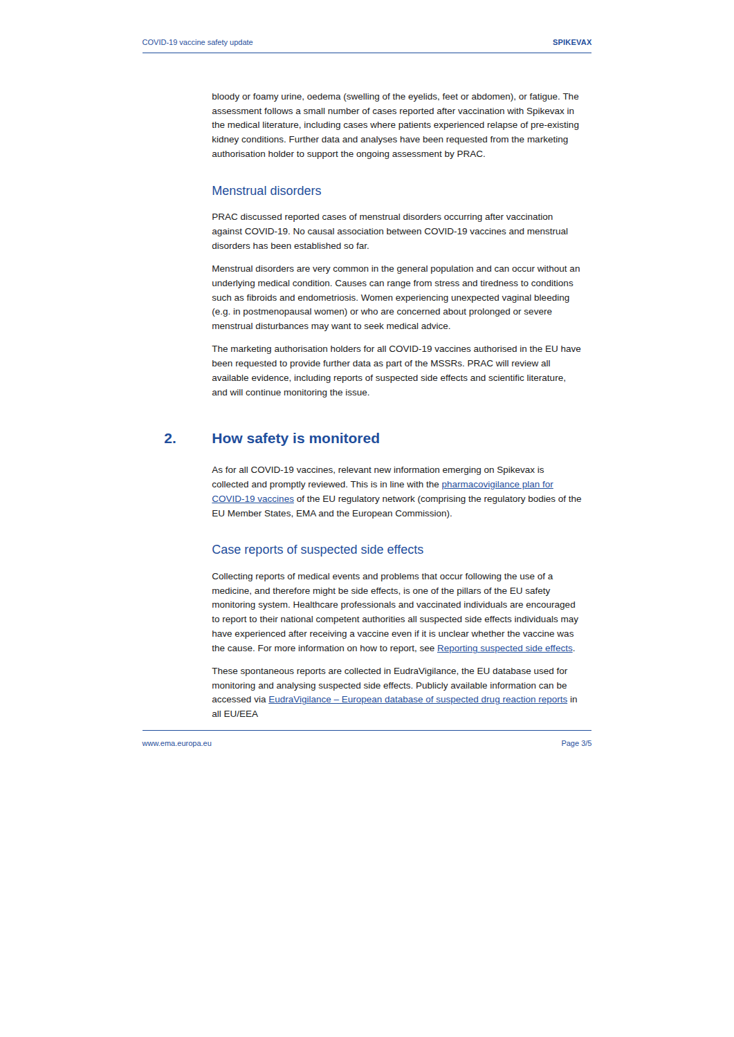COVID-19 vaccine safety update SPIKEVAX
bloody or foamy urine, oedema (swelling of the eyelids, feet or abdomen), or fatigue. The assessment follows a small number of cases reported after vaccination with Spikevax in the medical literature, including cases where patients experienced relapse of pre-existing kidney conditions. Further data and analyses have been requested from the marketing authorisation holder to support the ongoing assessment by PRAC.
Menstrual disorders
PRAC discussed reported cases of menstrual disorders occurring after vaccination against COVID-19. No causal association between COVID-19 vaccines and menstrual disorders has been established so far.
Menstrual disorders are very common in the general population and can occur without an underlying medical condition. Causes can range from stress and tiredness to conditions such as fibroids and endometriosis. Women experiencing unexpected vaginal bleeding (e.g. in postmenopausal women) or who are concerned about prolonged or severe menstrual disturbances may want to seek medical advice.
The marketing authorisation holders for all COVID-19 vaccines authorised in the EU have been requested to provide further data as part of the MSSRs. PRAC will review all available evidence, including reports of suspected side effects and scientific literature, and will continue monitoring the issue.
2. How safety is monitored
As for all COVID-19 vaccines, relevant new information emerging on Spikevax is collected and promptly reviewed. This is in line with the pharmacovigilance plan for COVID-19 vaccines of the EU regulatory network (comprising the regulatory bodies of the EU Member States, EMA and the European Commission).
Case reports of suspected side effects
Collecting reports of medical events and problems that occur following the use of a medicine, and therefore might be side effects, is one of the pillars of the EU safety monitoring system. Healthcare professionals and vaccinated individuals are encouraged to report to their national competent authorities all suspected side effects individuals may have experienced after receiving a vaccine even if it is unclear whether the vaccine was the cause. For more information on how to report, see Reporting suspected side effects.
These spontaneous reports are collected in EudraVigilance, the EU database used for monitoring and analysing suspected side effects. Publicly available information can be accessed via EudraVigilance – European database of suspected drug reaction reports in all EU/EEA
www.ema.europa.eu Page 3/5